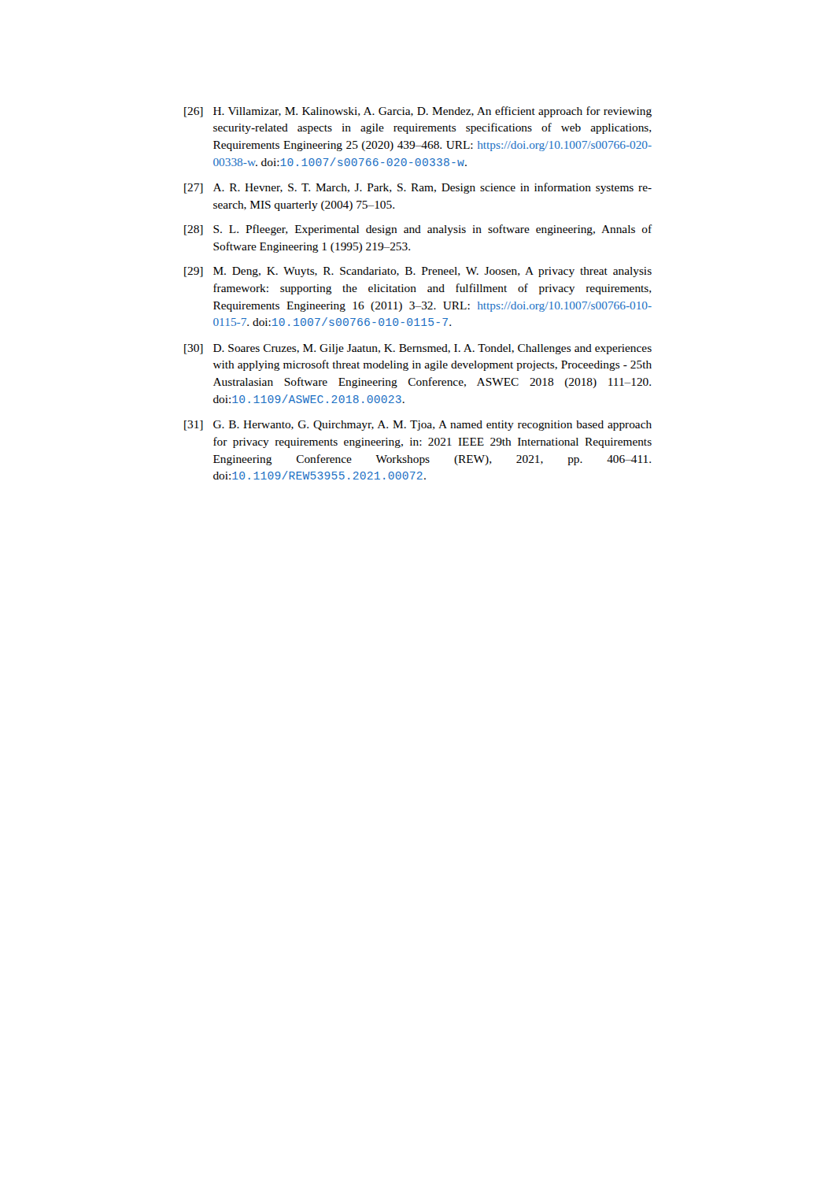[26] H. Villamizar, M. Kalinowski, A. Garcia, D. Mendez, An efficient approach for reviewing security-related aspects in agile requirements specifications of web applications, Requirements Engineering 25 (2020) 439–468. URL: https://doi.org/10.1007/s00766-020-00338-w. doi:10.1007/s00766-020-00338-w.
[27] A. R. Hevner, S. T. March, J. Park, S. Ram, Design science in information systems research, MIS quarterly (2004) 75–105.
[28] S. L. Pfleeger, Experimental design and analysis in software engineering, Annals of Software Engineering 1 (1995) 219–253.
[29] M. Deng, K. Wuyts, R. Scandariato, B. Preneel, W. Joosen, A privacy threat analysis framework: supporting the elicitation and fulfillment of privacy requirements, Requirements Engineering 16 (2011) 3–32. URL: https://doi.org/10.1007/s00766-010-0115-7. doi:10.1007/s00766-010-0115-7.
[30] D. Soares Cruzes, M. Gilje Jaatun, K. Bernsmed, I. A. Tondel, Challenges and experiences with applying microsoft threat modeling in agile development projects, Proceedings - 25th Australasian Software Engineering Conference, ASWEC 2018 (2018) 111–120. doi:10.1109/ASWEC.2018.00023.
[31] G. B. Herwanto, G. Quirchmayr, A. M. Tjoa, A named entity recognition based approach for privacy requirements engineering, in: 2021 IEEE 29th International Requirements Engineering Conference Workshops (REW), 2021, pp. 406–411. doi:10.1109/REW53955.2021.00072.